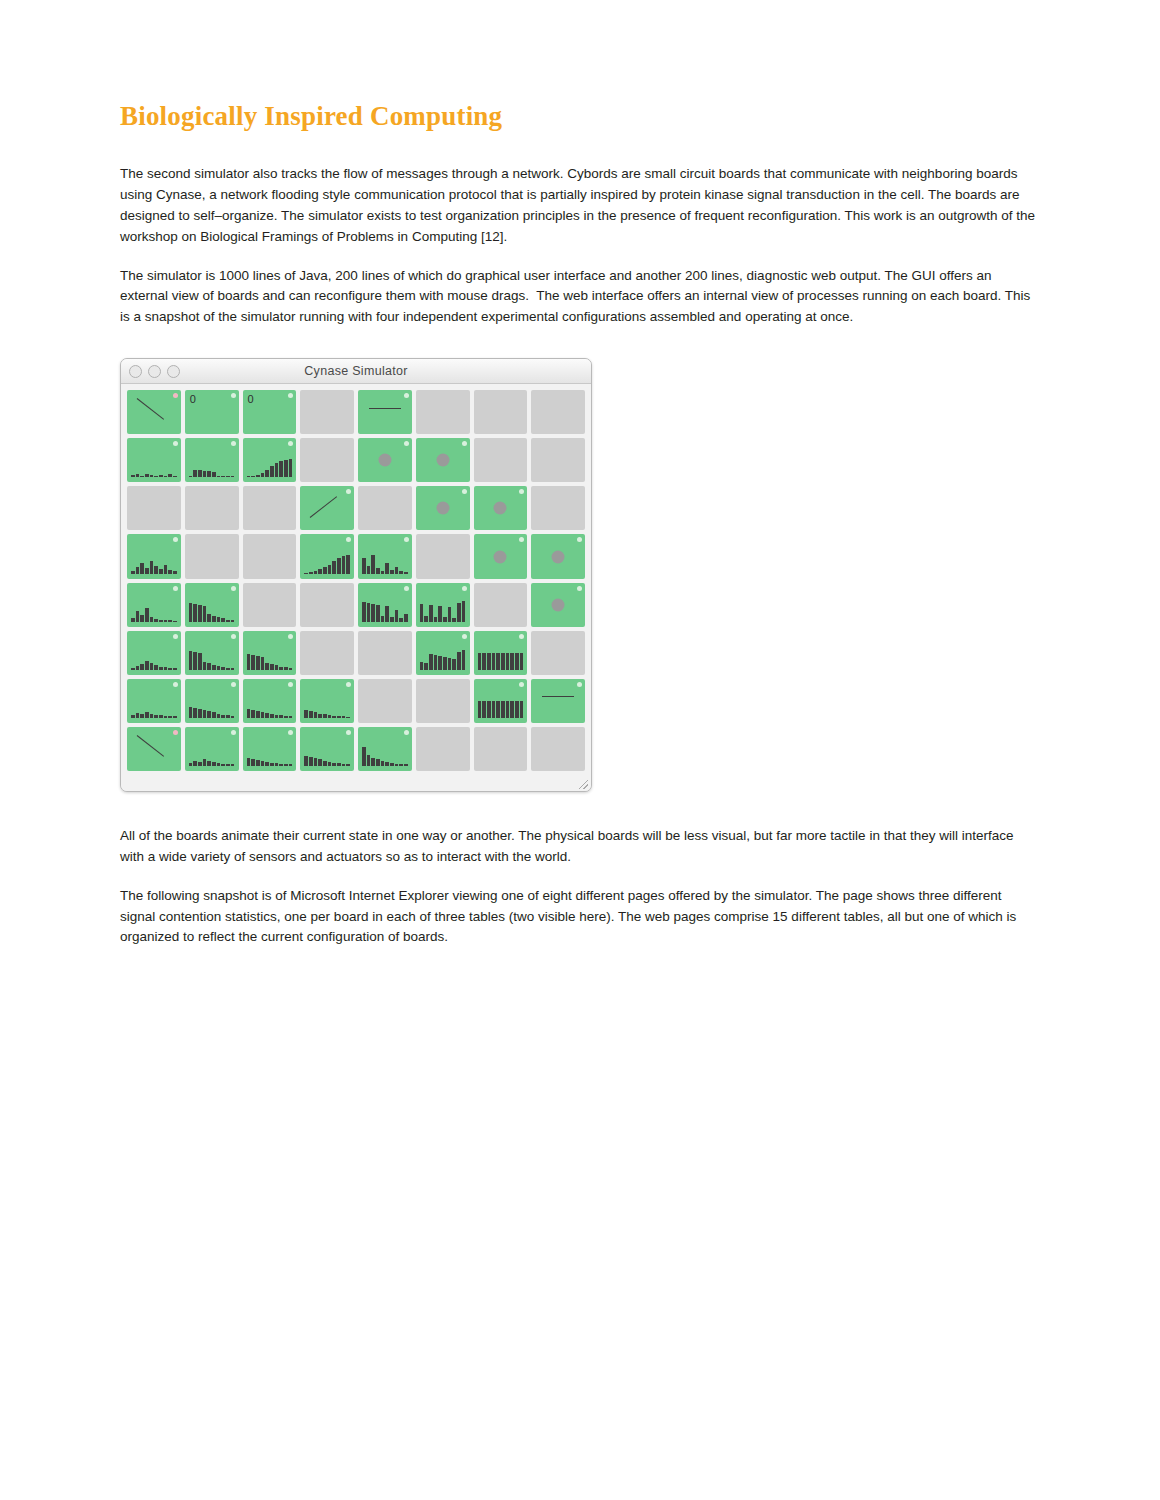Biologically Inspired Computing
The second simulator also tracks the flow of messages through a network. Cybords are small circuit boards that communicate with neighboring boards using Cynase, a network flooding style communication protocol that is partially inspired by protein kinase signal transduction in the cell. The boards are designed to self–organize. The simulator exists to test organization principles in the presence of frequent reconfiguration. This work is an outgrowth of the workshop on Biological Framings of Problems in Computing [12].
The simulator is 1000 lines of Java, 200 lines of which do graphical user interface and another 200 lines, diagnostic web output. The GUI offers an external view of boards and can reconfigure them with mouse drags. The web interface offers an internal view of processes running on each board. This is a snapshot of the simulator running with four independent experimental configurations assembled and operating at once.
Cynase Simulator
0
0
All of the boards animate their current state in one way or another. The physical boards will be less visual, but far more tactile in that they will interface with a wide variety of sensors and actuators so as to interact with the world.
The following snapshot is of Microsoft Internet Explorer viewing one of eight different pages offered by the simulator. The page shows three different signal contention statistics, one per board in each of three tables (two visible here). The web pages comprise 15 different tables, all but one of which is organized to reflect the current configuration of boards.